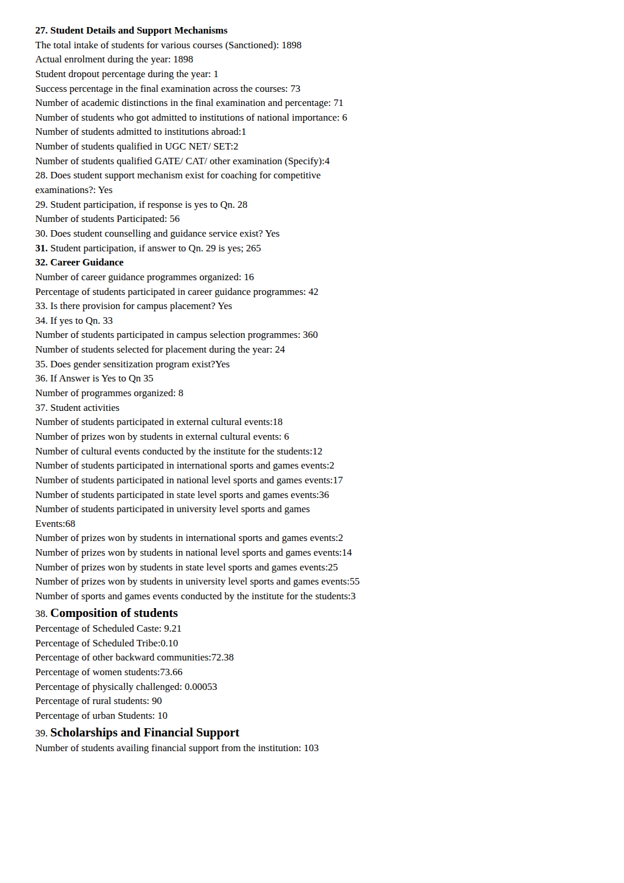27. Student Details and Support Mechanisms
The total intake of students for various courses (Sanctioned): 1898
Actual enrolment during the year: 1898
Student dropout percentage during the year: 1
Success percentage in the final examination across the courses: 73
Number of academic distinctions in the final examination and percentage: 71
Number of students who got admitted to institutions of national importance: 6
Number of students admitted to institutions abroad:1
Number of students qualified in UGC NET/ SET:2
Number of students qualified GATE/ CAT/ other examination (Specify):4
28. Does student support mechanism exist for coaching for competitive
examinations?: Yes
29. Student participation, if response is yes to Qn. 28
Number of students Participated: 56
30. Does student counselling and guidance service exist? Yes
31. Student participation, if answer to Qn. 29 is yes; 265
32. Career Guidance
Number of career guidance programmes organized: 16
Percentage of students participated in career guidance programmes: 42
33. Is there provision for campus placement? Yes
34. If yes to Qn. 33
Number of students participated in campus selection programmes: 360
Number of students selected for placement during the year: 24
35. Does gender sensitization program exist?Yes
36. If Answer is Yes to Qn 35
Number of programmes organized: 8
37. Student activities
Number of students participated in external cultural events:18
Number of prizes won by students in external cultural events: 6
Number of cultural events conducted by the institute for the students:12
Number of students participated in international sports and games events:2
Number of students participated in national level sports and games events:17
Number of students participated in state level sports and games events:36
Number of students participated in university level sports and games
Events:68
Number of prizes won by students in international sports and games events:2
Number of prizes won by students in national level sports and games events:14
Number of prizes won by students in state level sports and games events:25
Number of prizes won by students in university level sports and games events:55
Number of sports and games events conducted by the institute for the students:3
38. Composition of students
Percentage of Scheduled Caste: 9.21
Percentage of Scheduled Tribe:0.10
Percentage of other backward communities:72.38
Percentage of women students:73.66
Percentage of physically challenged: 0.00053
Percentage of rural students: 90
Percentage of urban Students: 10
39. Scholarships and Financial Support
Number of students availing financial support from the institution: 103